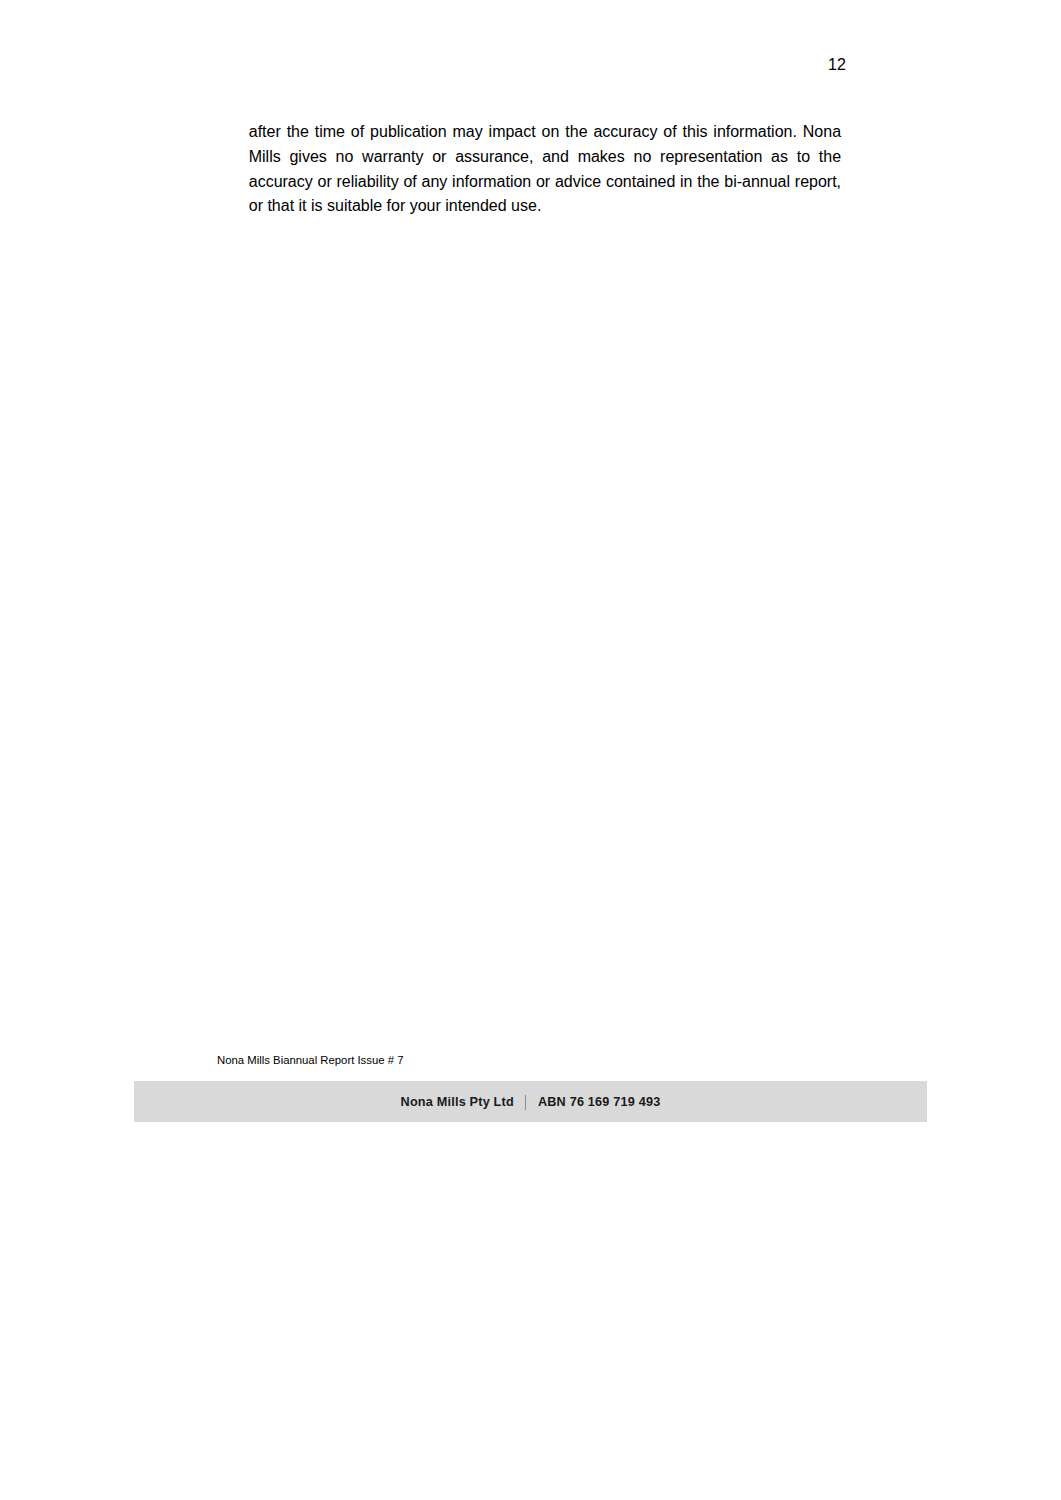12
after the time of publication may impact on the accuracy of this information. Nona Mills gives no warranty or assurance, and makes no representation as to the accuracy or reliability of any information or advice contained in the bi-annual report, or that it is suitable for your intended use.
Nona Mills Biannual Report Issue # 7
Nona Mills Pty Ltd ABN 76 169 719 493